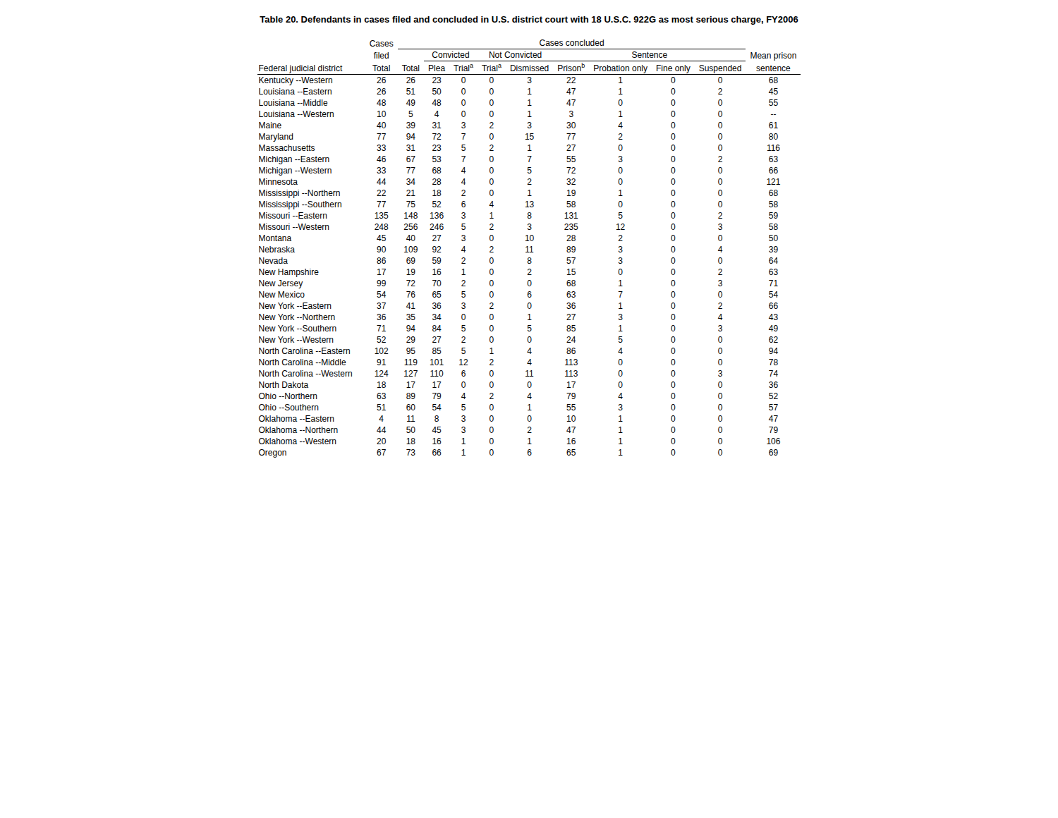Table 20. Defendants in cases filed and concluded in U.S. district court with 18 U.S.C. 922G as most serious charge, FY2006
| | Cases | Cases concluded | |
| --- | --- | --- | --- |
| | filed | | Convicted | Not Convicted | Sentence | Mean prison |
| Federal judicial district | Total | Total | Plea | Trial a | Trial a | Dismissed | Prison b | Probation only | Fine only | Suspended | sentence |
| Kentucky --Western | 26 | 26 | 23 | 0 | 0 | 3 | 22 | 1 | 0 | 0 | 68 |
| Louisiana --Eastern | 26 | 51 | 50 | 0 | 0 | 1 | 47 | 1 | 0 | 2 | 45 |
| Louisiana --Middle | 48 | 49 | 48 | 0 | 0 | 1 | 47 | 0 | 0 | 0 | 55 |
| Louisiana --Western | 10 | 5 | 4 | 0 | 0 | 1 | 3 | 1 | 0 | 0 | -- |
| Maine | 40 | 39 | 31 | 3 | 2 | 3 | 30 | 4 | 0 | 0 | 61 |
| Maryland | 77 | 94 | 72 | 7 | 0 | 15 | 77 | 2 | 0 | 0 | 80 |
| Massachusetts | 33 | 31 | 23 | 5 | 2 | 1 | 27 | 0 | 0 | 0 | 116 |
| Michigan --Eastern | 46 | 67 | 53 | 7 | 0 | 7 | 55 | 3 | 0 | 2 | 63 |
| Michigan --Western | 33 | 77 | 68 | 4 | 0 | 5 | 72 | 0 | 0 | 0 | 66 |
| Minnesota | 44 | 34 | 28 | 4 | 0 | 2 | 32 | 0 | 0 | 0 | 121 |
| Mississippi --Northern | 22 | 21 | 18 | 2 | 0 | 1 | 19 | 1 | 0 | 0 | 68 |
| Mississippi --Southern | 77 | 75 | 52 | 6 | 4 | 13 | 58 | 0 | 0 | 0 | 58 |
| Missouri --Eastern | 135 | 148 | 136 | 3 | 1 | 8 | 131 | 5 | 0 | 2 | 59 |
| Missouri --Western | 248 | 256 | 246 | 5 | 2 | 3 | 235 | 12 | 0 | 3 | 58 |
| Montana | 45 | 40 | 27 | 3 | 0 | 10 | 28 | 2 | 0 | 0 | 50 |
| Nebraska | 90 | 109 | 92 | 4 | 2 | 11 | 89 | 3 | 0 | 4 | 39 |
| Nevada | 86 | 69 | 59 | 2 | 0 | 8 | 57 | 3 | 0 | 0 | 64 |
| New Hampshire | 17 | 19 | 16 | 1 | 0 | 2 | 15 | 0 | 0 | 2 | 63 |
| New Jersey | 99 | 72 | 70 | 2 | 0 | 0 | 68 | 1 | 0 | 3 | 71 |
| New Mexico | 54 | 76 | 65 | 5 | 0 | 6 | 63 | 7 | 0 | 0 | 54 |
| New York --Eastern | 37 | 41 | 36 | 3 | 2 | 0 | 36 | 1 | 0 | 2 | 66 |
| New York --Northern | 36 | 35 | 34 | 0 | 0 | 1 | 27 | 3 | 0 | 4 | 43 |
| New York --Southern | 71 | 94 | 84 | 5 | 0 | 5 | 85 | 1 | 0 | 3 | 49 |
| New York --Western | 52 | 29 | 27 | 2 | 0 | 0 | 24 | 5 | 0 | 0 | 62 |
| North Carolina --Eastern | 102 | 95 | 85 | 5 | 1 | 4 | 86 | 4 | 0 | 0 | 94 |
| North Carolina --Middle | 91 | 119 | 101 | 12 | 2 | 4 | 113 | 0 | 0 | 0 | 78 |
| North Carolina --Western | 124 | 127 | 110 | 6 | 0 | 11 | 113 | 0 | 0 | 3 | 74 |
| North Dakota | 18 | 17 | 17 | 0 | 0 | 0 | 17 | 0 | 0 | 0 | 36 |
| Ohio --Northern | 63 | 89 | 79 | 4 | 2 | 4 | 79 | 4 | 0 | 0 | 52 |
| Ohio --Southern | 51 | 60 | 54 | 5 | 0 | 1 | 55 | 3 | 0 | 0 | 57 |
| Oklahoma --Eastern | 4 | 11 | 8 | 3 | 0 | 0 | 10 | 1 | 0 | 0 | 47 |
| Oklahoma --Northern | 44 | 50 | 45 | 3 | 0 | 2 | 47 | 1 | 0 | 0 | 79 |
| Oklahoma --Western | 20 | 18 | 16 | 1 | 0 | 1 | 16 | 1 | 0 | 0 | 106 |
| Oregon | 67 | 73 | 66 | 1 | 0 | 6 | 65 | 1 | 0 | 0 | 69 |